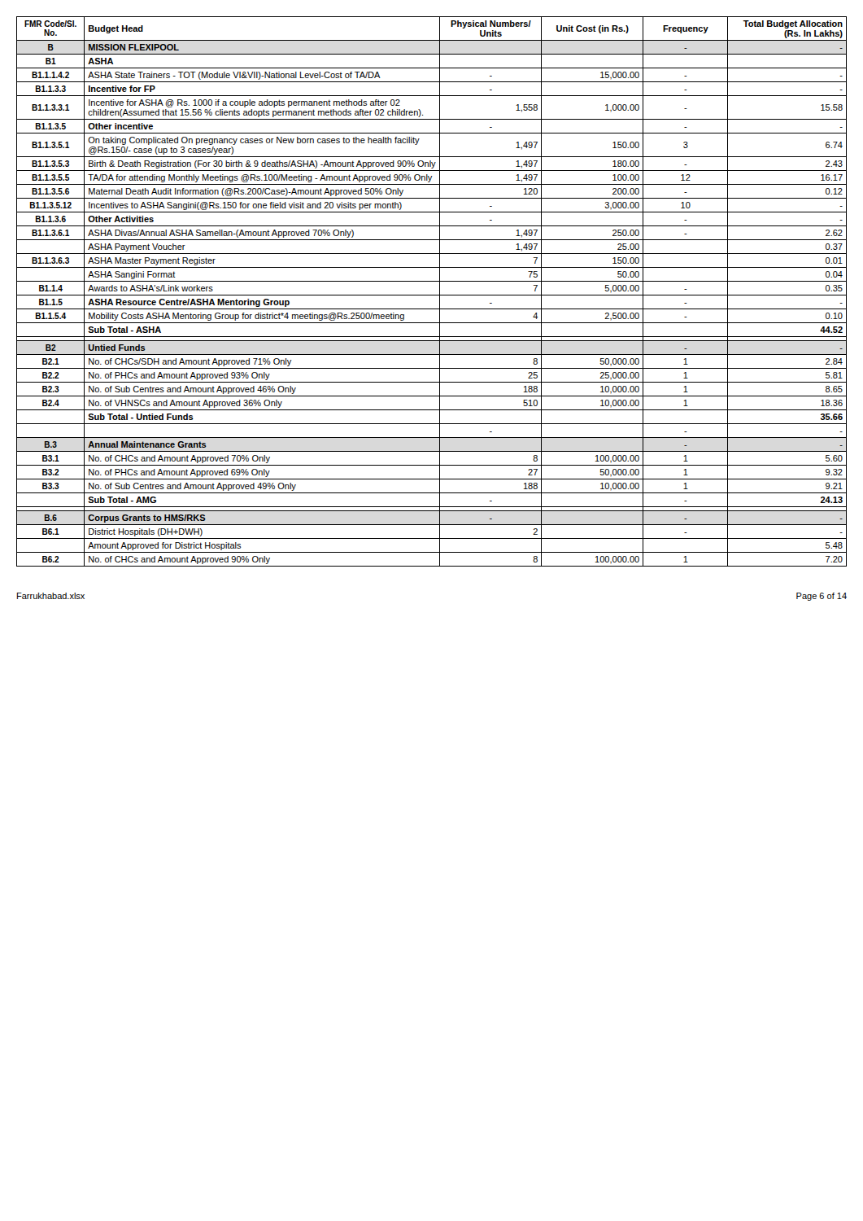| FMR Code/Sl. No. | Budget Head | Physical Numbers/ Units | Unit Cost (in Rs.) | Frequency | Total Budget Allocation (Rs. In Lakhs) |
| --- | --- | --- | --- | --- | --- |
| B | MISSION FLEXIPOOL | | | - | - |
| B1 | ASHA | | | | |
| B1.1.1.4.2 | ASHA State Trainers - TOT (Module VI&VII)-National Level-Cost of TA/DA | - | 15,000.00 | - | - |
| B1.1.3.3 | Incentive for FP | - | | - | - |
| B1.1.3.3.1 | Incentive for ASHA @ Rs. 1000 if a couple adopts permanent methods after 02 children(Assumed that 15.56 % clients adopts permanent methods after 02 children). | 1,558 | 1,000.00 | - | 15.58 |
| B1.1.3.5 | Other incentive | - | | - | - |
| B1.1.3.5.1 | On taking Complicated On pregnancy cases or New born cases to the health facility @Rs.150/- case (up to 3 cases/year) | 1,497 | 150.00 | 3 | 6.74 |
| B1.1.3.5.3 | Birth & Death Registration (For 30 birth & 9 deaths/ASHA) -Amount Approved 90% Only | 1,497 | 180.00 | - | 2.43 |
| B1.1.3.5.5 | TA/DA for attending Monthly Meetings @Rs.100/Meeting - Amount Approved 90% Only | 1,497 | 100.00 | 12 | 16.17 |
| B1.1.3.5.6 | Maternal Death Audit Information (@Rs.200/Case)-Amount Approved 50% Only | 120 | 200.00 | - | 0.12 |
| B1.1.3.5.12 | Incentives to ASHA Sangini(@Rs.150 for one field visit and 20 visits per month) | - | 3,000.00 | 10 | - |
| B1.1.3.6 | Other Activities | - | | - | - |
| B1.1.3.6.1 | ASHA Divas/Annual ASHA Samellan-(Amount Approved 70% Only) | 1,497 | 250.00 | - | 2.62 |
| | ASHA Payment Voucher | 1,497 | 25.00 | | 0.37 |
| B1.1.3.6.3 | ASHA Master Payment Register | 7 | 150.00 | | 0.01 |
| | ASHA Sangini Format | 75 | 50.00 | | 0.04 |
| B1.1.4 | Awards to ASHA's/Link workers | 7 | 5,000.00 | - | 0.35 |
| B1.1.5 | ASHA Resource Centre/ASHA Mentoring Group | - | | - | - |
| B1.1.5.4 | Mobility Costs ASHA Mentoring Group for district*4 meetings@Rs.2500/meeting | 4 | 2,500.00 | - | 0.10 |
| | Sub Total - ASHA | | | | 44.52 |
| B2 | Untied Funds | | | - | - |
| B2.1 | No. of CHCs/SDH and Amount Approved 71% Only | 8 | 50,000.00 | 1 | 2.84 |
| B2.2 | No. of PHCs and Amount Approved 93% Only | 25 | 25,000.00 | 1 | 5.81 |
| B2.3 | No. of Sub Centres and Amount Approved 46% Only | 188 | 10,000.00 | 1 | 8.65 |
| B2.4 | No. of VHNSCs and Amount Approved 36% Only | 510 | 10,000.00 | 1 | 18.36 |
| | Sub Total - Untied Funds | | | | 35.66 |
| | | - | | - | - |
| B.3 | Annual Maintenance Grants | | | - | - |
| B3.1 | No. of CHCs and Amount Approved 70% Only | 8 | 100,000.00 | 1 | 5.60 |
| B3.2 | No. of PHCs and Amount Approved 69% Only | 27 | 50,000.00 | 1 | 9.32 |
| B3.3 | No. of Sub Centres and Amount Approved 49% Only | 188 | 10,000.00 | 1 | 9.21 |
| | Sub Total - AMG | - | | - | 24.13 |
| B.6 | Corpus Grants to HMS/RKS | - | | - | - |
| B6.1 | District Hospitals (DH+DWH) | 2 | | - | - |
| | Amount Approved for District Hospitals | | | | 5.48 |
| B6.2 | No. of CHCs and Amount Approved 90% Only | 8 | 100,000.00 | 1 | 7.20 |
Farrukhabad.xlsx Page 6 of 14